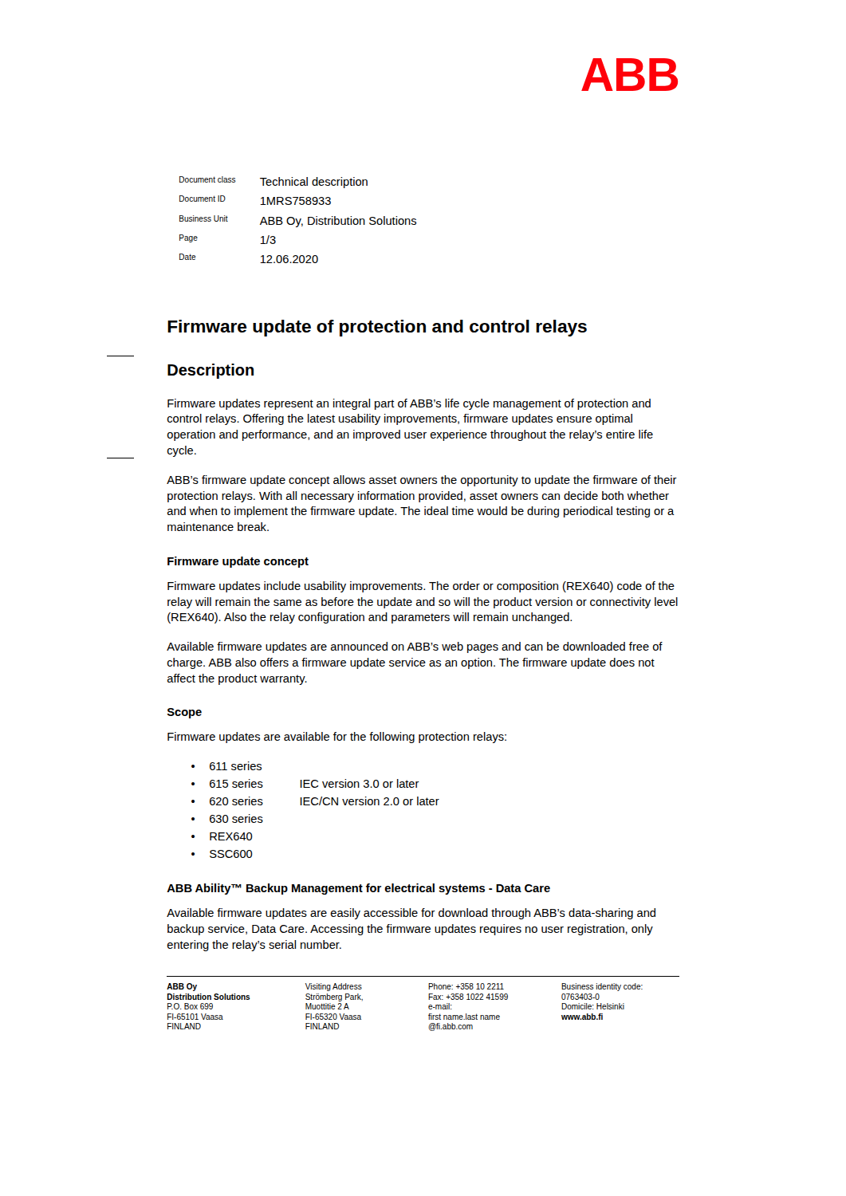ABB
| Document class | Technical description |
| Document ID | 1MRS758933 |
| Business Unit | ABB Oy, Distribution Solutions |
| Page | 1/3 |
| Date | 12.06.2020 |
Firmware update of protection and control relays
Description
Firmware updates represent an integral part of ABB’s life cycle management of protection and control relays. Offering the latest usability improvements, firmware updates ensure optimal operation and performance, and an improved user experience throughout the relay’s entire life cycle.
ABB’s firmware update concept allows asset owners the opportunity to update the firmware of their protection relays. With all necessary information provided, asset owners can decide both whether and when to implement the firmware update. The ideal time would be during periodical testing or a maintenance break.
Firmware update concept
Firmware updates include usability improvements. The order or composition (REX640) code of the relay will remain the same as before the update and so will the product version or connectivity level (REX640). Also the relay configuration and parameters will remain unchanged.
Available firmware updates are announced on ABB’s web pages and can be downloaded free of charge. ABB also offers a firmware update service as an option. The firmware update does not affect the product warranty.
Scope
Firmware updates are available for the following protection relays:
611 series
615 series IEC version 3.0 or later
620 series IEC/CN version 2.0 or later
630 series
REX640
SSC600
ABB Ability™ Backup Management for electrical systems - Data Care
Available firmware updates are easily accessible for download through ABB’s data-sharing and backup service, Data Care. Accessing the firmware updates requires no user registration, only entering the relay’s serial number.
| ABB Oy Distribution Solutions P.O. Box 699 FI-65101 Vaasa FINLAND | Visiting Address Strömberg Park, Muottitie 2 A FI-65320 Vaasa FINLAND | Phone: +358 10 2211 Fax: +358 1022 41599 e-mail: first name.last name @fi.abb.com | Business identity code: 0763403-0 Domicile: Helsinki www.abb.fi |